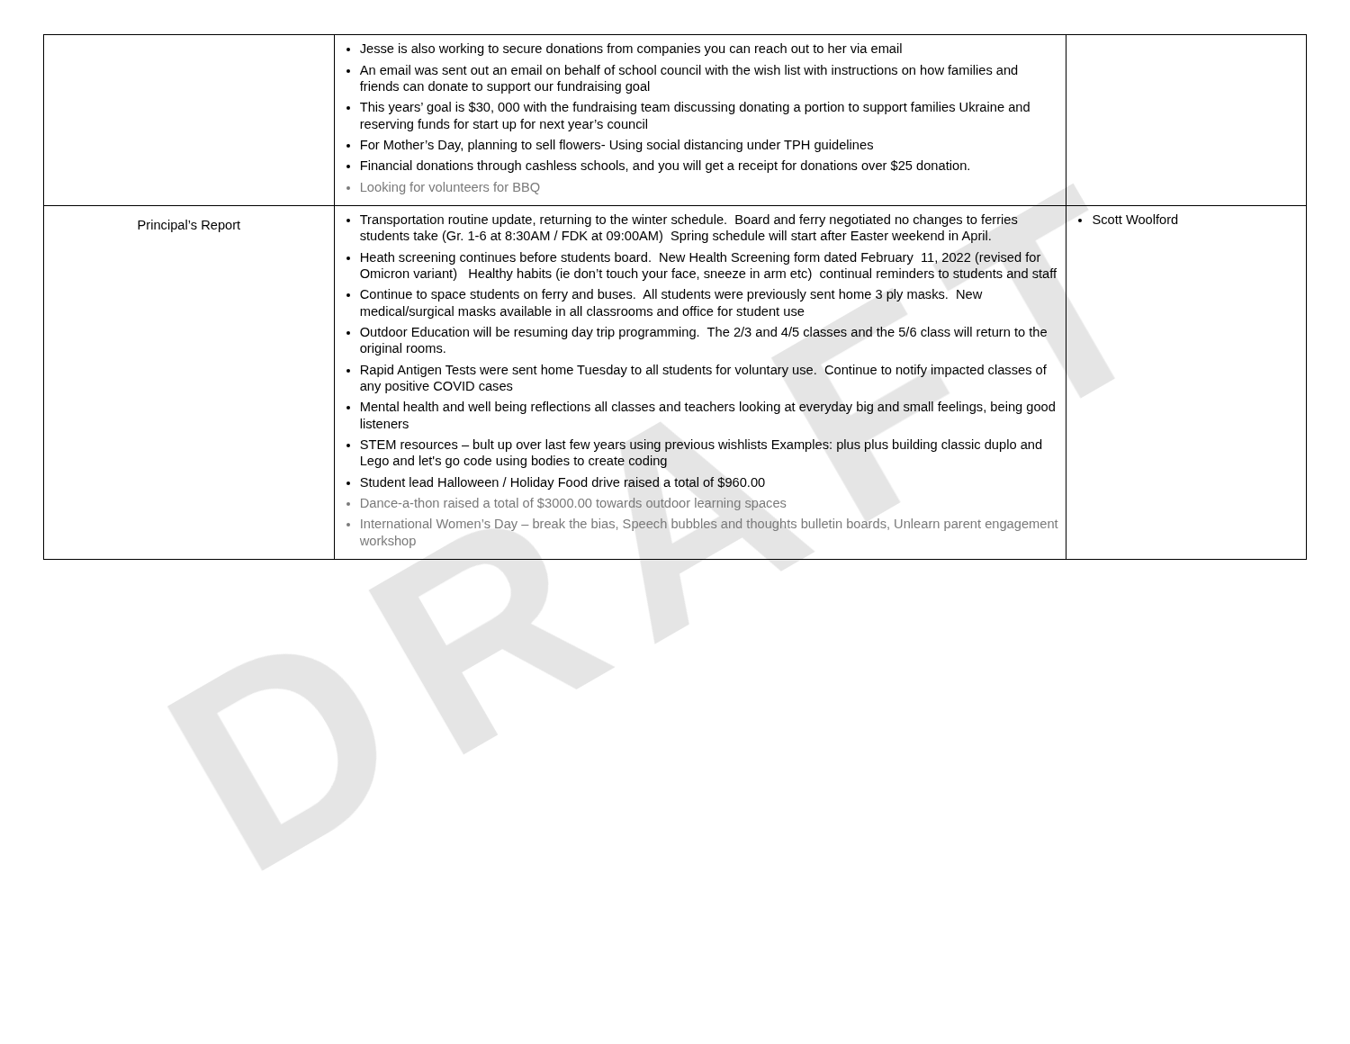DRAFT
| | Jesse is also working to secure donations from companies you can reach out to her via email An email was sent out an email on behalf of school council with the wish list with instructions on how families and friends can donate to support our fundraising goal This years’ goal is $30, 000 with the fundraising team discussing donating a portion to support families Ukraine and reserving funds for start up for next year’s council For Mother’s Day, planning to sell flowers- Using social distancing under TPH guidelines Financial donations through cashless schools, and you will get a receipt for donations over $25 donation. Looking for volunteers for BBQ | |
| Principal’s Report | Transportation routine update, returning to the winter schedule. Board and ferry negotiated no changes to ferries students take (Gr. 1-6 at 8:30AM / FDK at 09:00AM) Spring schedule will start after Easter weekend in April. Heath screening continues before students board. New Health Screening form dated February 11, 2022 (revised for Omicron variant) Healthy habits (ie don’t touch your face, sneeze in arm etc) continual reminders to students and staff Continue to space students on ferry and buses. All students were previously sent home 3 ply masks. New medical/surgical masks available in all classrooms and office for student use Outdoor Education will be resuming day trip programming. The 2/3 and 4/5 classes and the 5/6 class will return to the original rooms. Rapid Antigen Tests were sent home Tuesday to all students for voluntary use. Continue to notify impacted classes of any positive COVID cases Mental health and well being reflections all classes and teachers looking at everyday big and small feelings, being good listeners STEM resources – bult up over last few years using previous wishlists Examples: plus plus building classic duplo and Lego and let's go code using bodies to create coding Student lead Halloween / Holiday Food drive raised a total of $960.00 Dance-a-thon raised a total of $3000.00 towards outdoor learning spaces International Women’s Day – break the bias, Speech bubbles and thoughts bulletin boards, Unlearn parent engagement workshop | Scott Woolford |